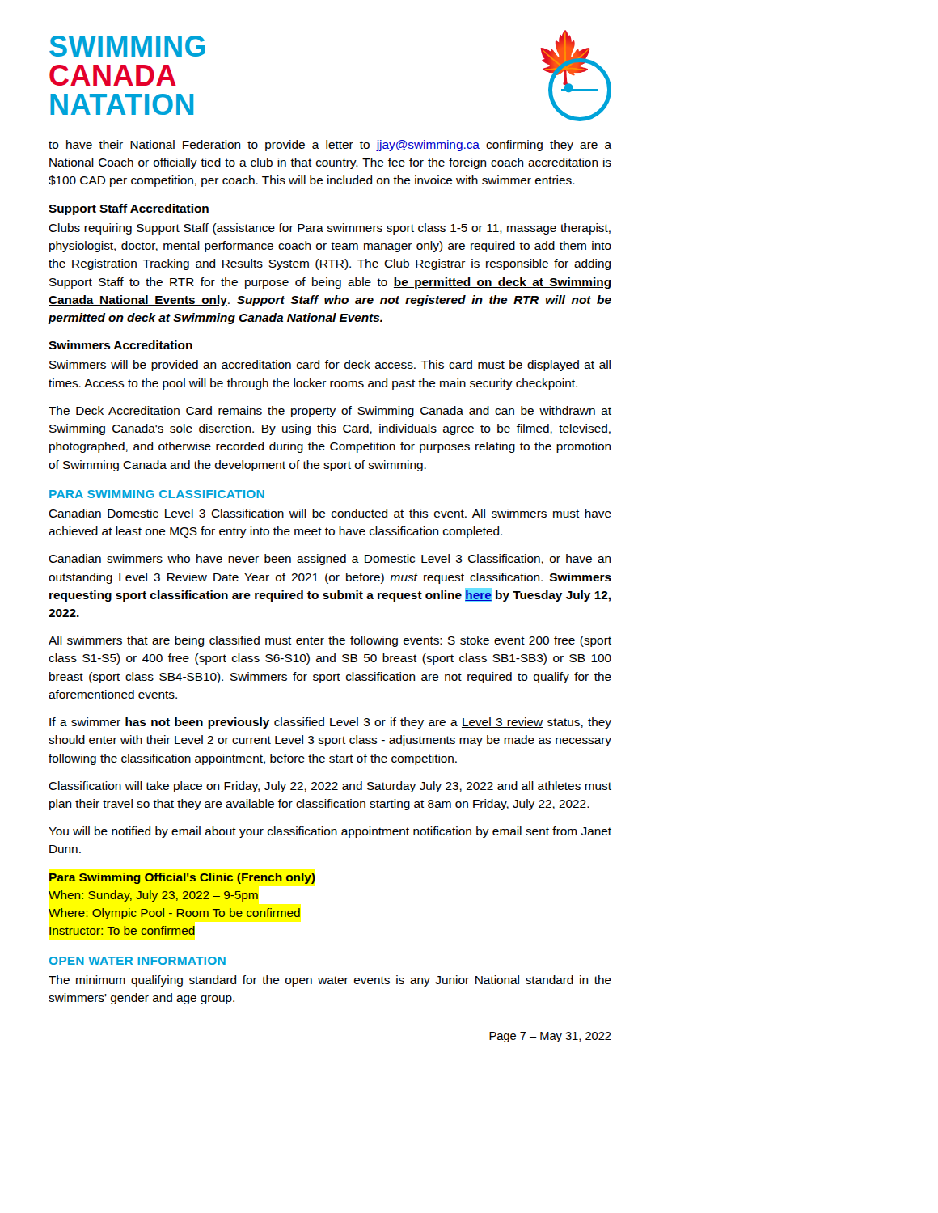SWIMMING
CANADA
NATATION
🍁
to have their National Federation to provide a letter to jjay@swimming.ca confirming they are a National Coach or officially tied to a club in that country. The fee for the foreign coach accreditation is $100 CAD per competition, per coach. This will be included on the invoice with swimmer entries.
Support Staff Accreditation
Clubs requiring Support Staff (assistance for Para swimmers sport class 1-5 or 11, massage therapist, physiologist, doctor, mental performance coach or team manager only) are required to add them into the Registration Tracking and Results System (RTR). The Club Registrar is responsible for adding Support Staff to the RTR for the purpose of being able to be permitted on deck at Swimming Canada National Events only. Support Staff who are not registered in the RTR will not be permitted on deck at Swimming Canada National Events.
Swimmers Accreditation
Swimmers will be provided an accreditation card for deck access. This card must be displayed at all times. Access to the pool will be through the locker rooms and past the main security checkpoint.
The Deck Accreditation Card remains the property of Swimming Canada and can be withdrawn at Swimming Canada's sole discretion. By using this Card, individuals agree to be filmed, televised, photographed, and otherwise recorded during the Competition for purposes relating to the promotion of Swimming Canada and the development of the sport of swimming.
PARA SWIMMING CLASSIFICATION
Canadian Domestic Level 3 Classification will be conducted at this event. All swimmers must have achieved at least one MQS for entry into the meet to have classification completed.
Canadian swimmers who have never been assigned a Domestic Level 3 Classification, or have an outstanding Level 3 Review Date Year of 2021 (or before) must request classification. Swimmers requesting sport classification are required to submit a request online here by Tuesday July 12, 2022.
All swimmers that are being classified must enter the following events: S stoke event 200 free (sport class S1-S5) or 400 free (sport class S6-S10) and SB 50 breast (sport class SB1-SB3) or SB 100 breast (sport class SB4-SB10). Swimmers for sport classification are not required to qualify for the aforementioned events.
If a swimmer has not been previously classified Level 3 or if they are a Level 3 review status, they should enter with their Level 2 or current Level 3 sport class - adjustments may be made as necessary following the classification appointment, before the start of the competition.
Classification will take place on Friday, July 22, 2022 and Saturday July 23, 2022 and all athletes must plan their travel so that they are available for classification starting at 8am on Friday, July 22, 2022.
You will be notified by email about your classification appointment notification by email sent from Janet Dunn.
Para Swimming Official's Clinic (French only)
When: Sunday, July 23, 2022 – 9-5pm
Where: Olympic Pool - Room To be confirmed
Instructor: To be confirmed
OPEN WATER INFORMATION
The minimum qualifying standard for the open water events is any Junior National standard in the swimmers' gender and age group.
Page 7 – May 31, 2022